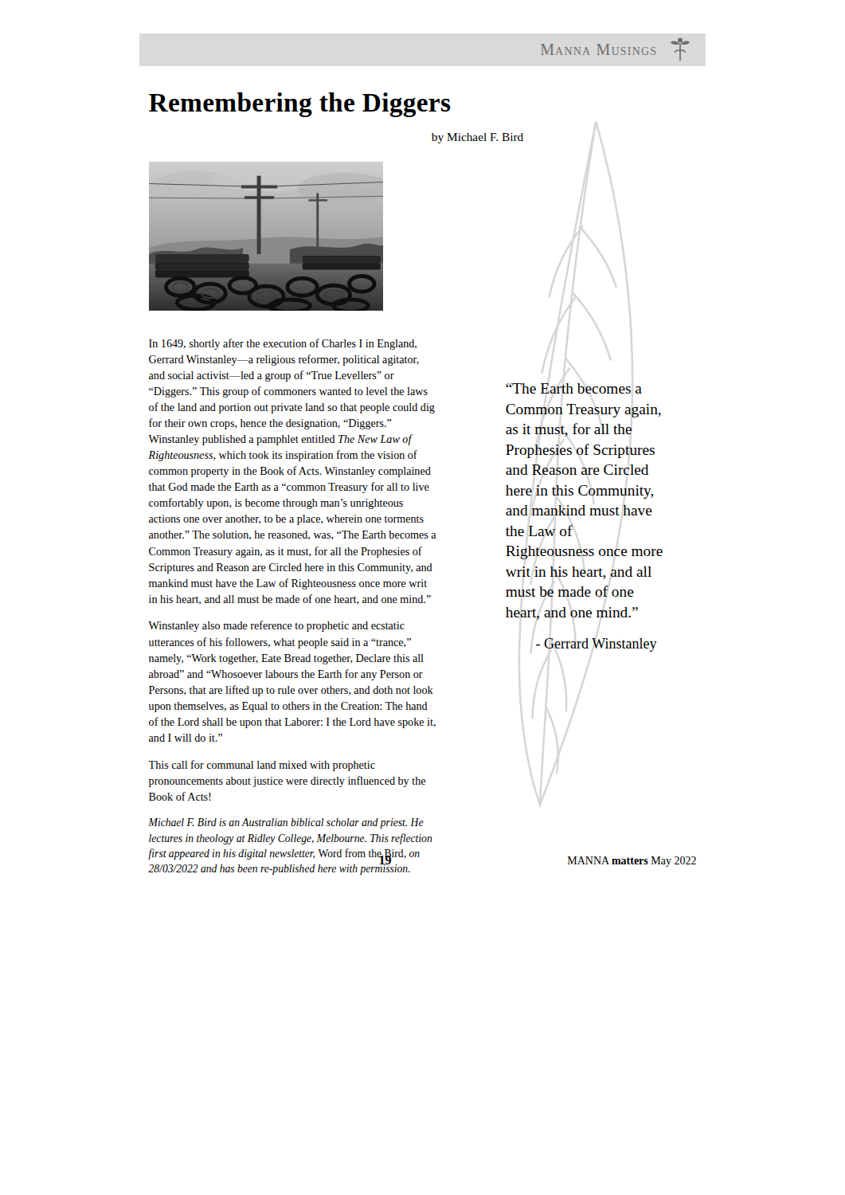Manna Musings
Remembering the Diggers
by Michael F. Bird
In 1649, shortly after the execution of Charles I in England, Gerrard Winstanley—a religious reformer, political agitator, and social activist—led a group of “True Levellers” or “Diggers.” This group of commoners wanted to level the laws of the land and portion out private land so that people could dig for their own crops, hence the designation, “Diggers.” Winstanley published a pamphlet entitled The New Law of Righteousness, which took its inspiration from the vision of common property in the Book of Acts. Winstanley complained that God made the Earth as a “common Treasury for all to live comfortably upon, is become through man’s unrighteous actions one over another, to be a place, wherein one torments another.” The solution, he reasoned, was, “The Earth becomes a Common Treasury again, as it must, for all the Prophesies of Scriptures and Reason are Circled here in this Community, and mankind must have the Law of Righteousness once more writ in his heart, and all must be made of one heart, and one mind.”
Winstanley also made reference to prophetic and ecstatic utterances of his followers, what people said in a “trance,” namely, “Work together, Eate Bread together, Declare this all abroad” and “Whosoever labours the Earth for any Person or Persons, that are lifted up to rule over others, and doth not look upon themselves, as Equal to others in the Creation: The hand of the Lord shall be upon that Laborer: I the Lord have spoke it, and I will do it.”
This call for communal land mixed with prophetic pronouncements about justice were directly influenced by the Book of Acts!
Michael F. Bird is an Australian biblical scholar and priest. He lectures in theology at Ridley College, Melbourne. This reflection first appeared in his digital newsletter, Word from the Bird, on 28/03/2022 and has been re-published here with permission.
“The Earth becomes a Common Treasury again, as it must, for all the Prophesies of Scriptures and Reason are Circled here in this Community, and mankind must have the Law of Righteousness once more writ in his heart, and all must be made of one heart, and one mind.”
- Gerrard Winstanley
19 MANNA matters May 2022